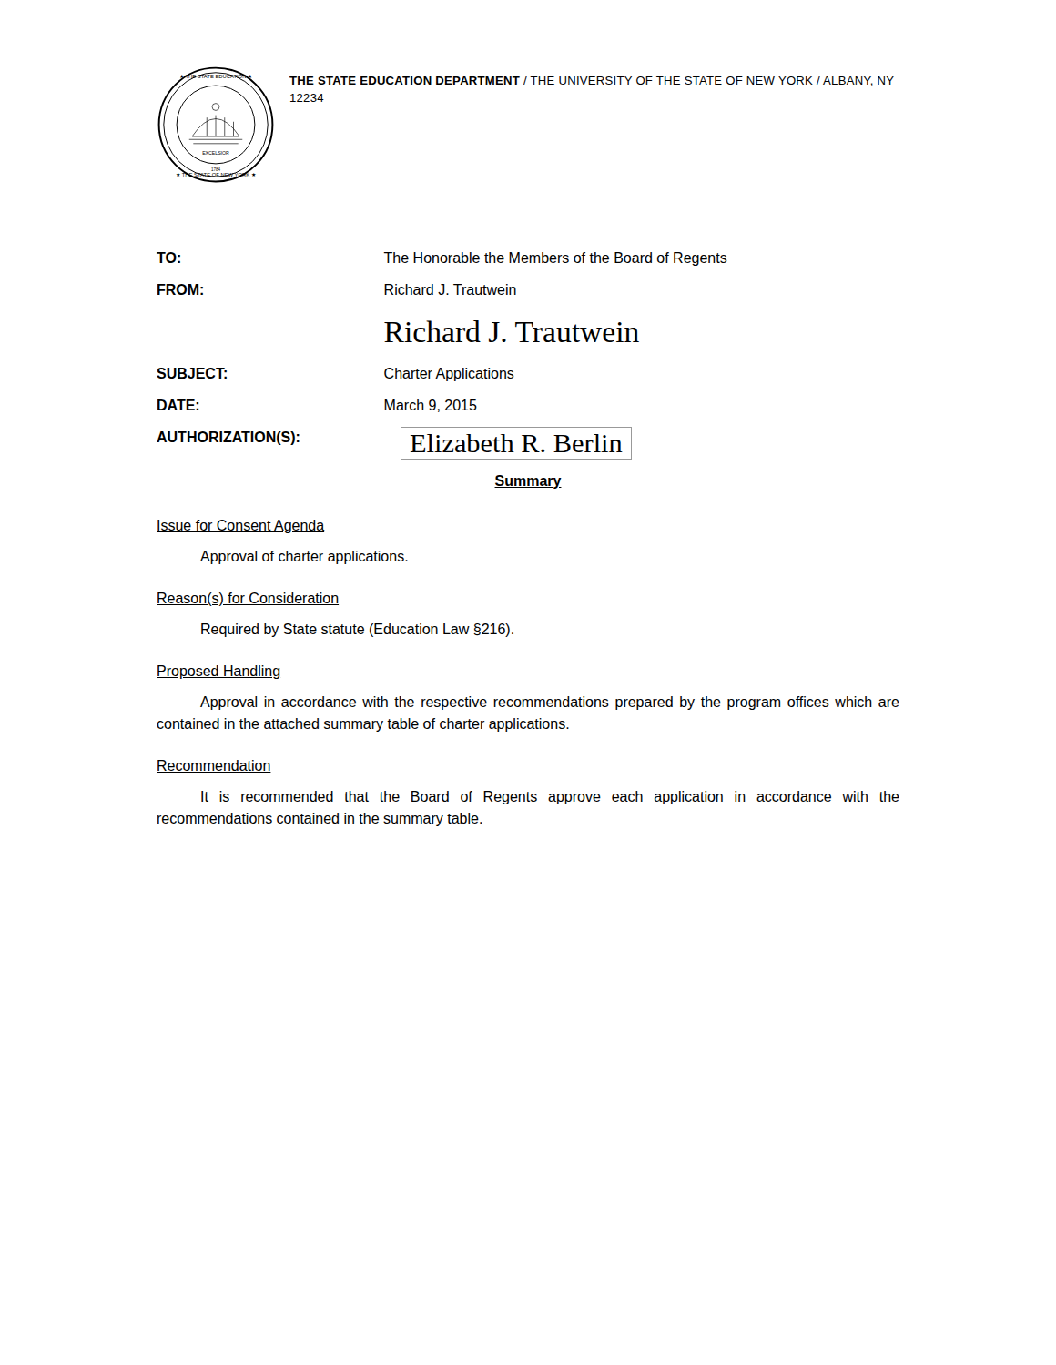★ THE STATE EDUCATION ★ ★ THE STATE OF NEW YORK ★ 1784 EXCELSIOR
THE STATE EDUCATION DEPARTMENT / THE UNIVERSITY OF THE STATE OF NEW YORK / ALBANY, NY 12234
| TO: | The Honorable the Members of the Board of Regents |
| FROM: | Richard J. Trautwein |
| | Richard J. Trautwein |
| SUBJECT: | Charter Applications |
| DATE: | March 9, 2015 |
| AUTHORIZATION(S): | Elizabeth R. Berlin |
Summary
Issue for Consent Agenda
Approval of charter applications.
Reason(s) for Consideration
Required by State statute (Education Law §216).
Proposed Handling
Approval in accordance with the respective recommendations prepared by the program offices which are contained in the attached summary table of charter applications.
Recommendation
It is recommended that the Board of Regents approve each application in accordance with the recommendations contained in the summary table.